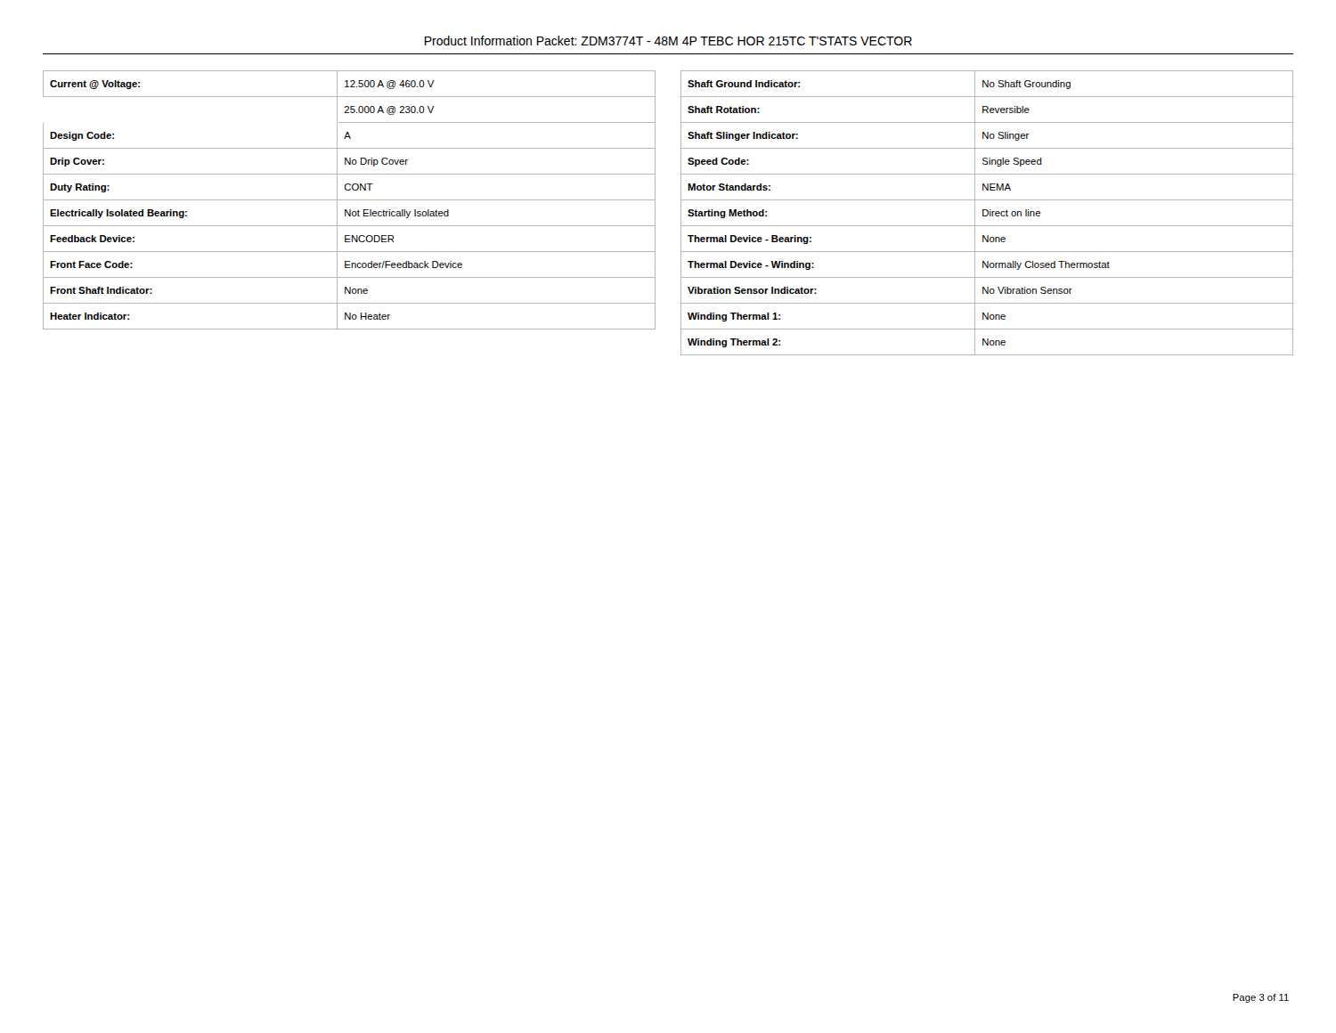Product Information Packet: ZDM3774T - 48M 4P TEBC HOR 215TC T'STATS VECTOR
| Current @ Voltage: | 12.500 A @ 460.0 V |
| | 25.000 A @ 230.0 V |
| Design Code: | A |
| Drip Cover: | No Drip Cover |
| Duty Rating: | CONT |
| Electrically Isolated Bearing: | Not Electrically Isolated |
| Feedback Device: | ENCODER |
| Front Face Code: | Encoder/Feedback Device |
| Front Shaft Indicator: | None |
| Heater Indicator: | No Heater |
| Shaft Ground Indicator: | No Shaft Grounding |
| Shaft Rotation: | Reversible |
| Shaft Slinger Indicator: | No Slinger |
| Speed Code: | Single Speed |
| Motor Standards: | NEMA |
| Starting Method: | Direct on line |
| Thermal Device - Bearing: | None |
| Thermal Device - Winding: | Normally Closed Thermostat |
| Vibration Sensor Indicator: | No Vibration Sensor |
| Winding Thermal 1: | None |
| Winding Thermal 2: | None |
Page 3 of 11